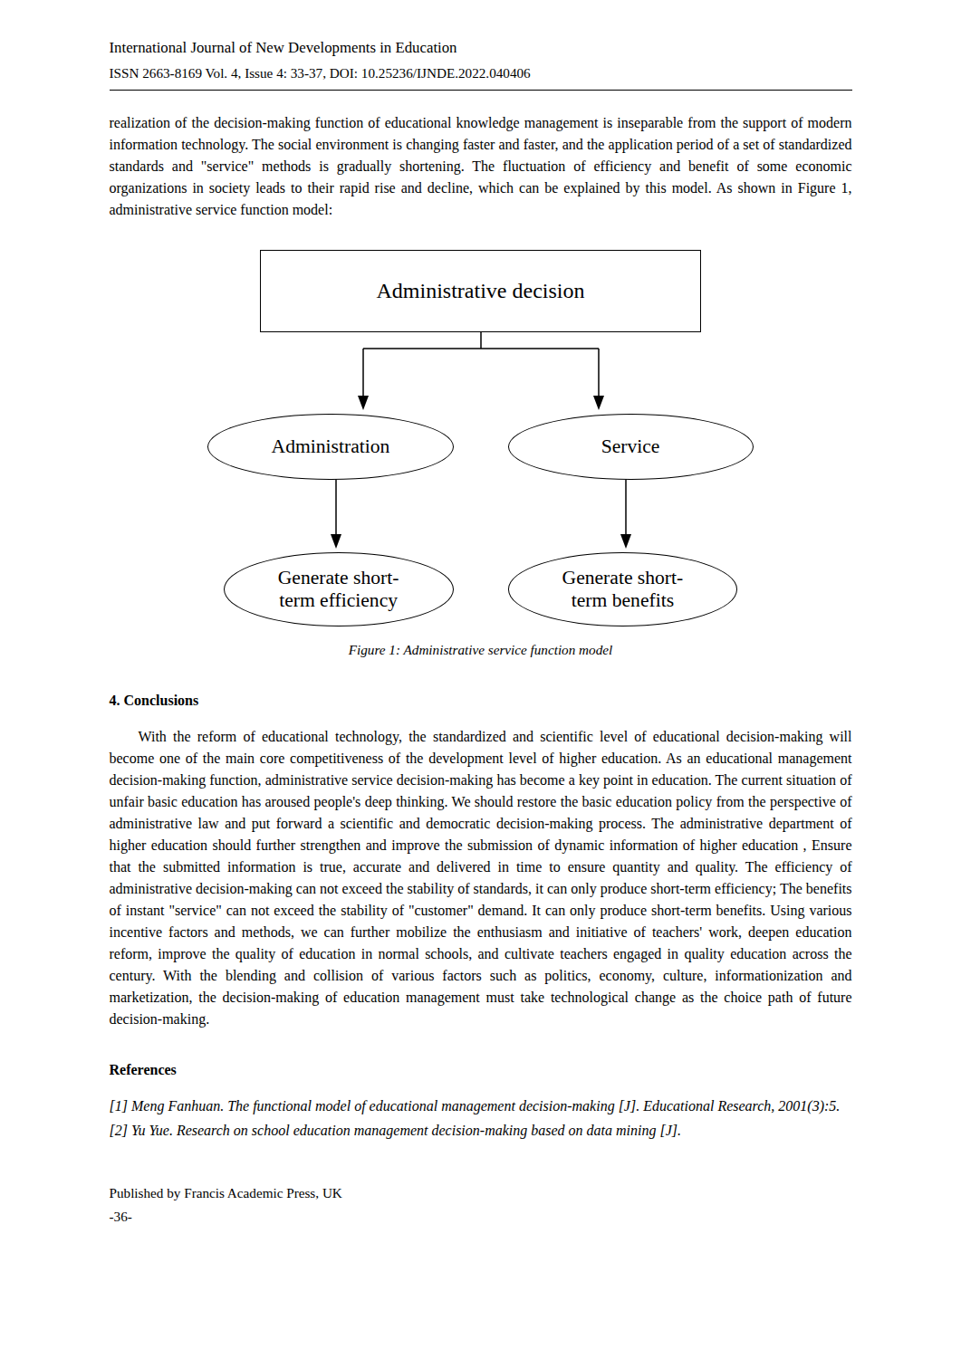International Journal of New Developments in Education
ISSN 2663-8169 Vol. 4, Issue 4: 33-37, DOI: 10.25236/IJNDE.2022.040406
realization of the decision-making function of educational knowledge management is inseparable from the support of modern information technology. The social environment is changing faster and faster, and the application period of a set of standardized standards and "service" methods is gradually shortening. The fluctuation of efficiency and benefit of some economic organizations in society leads to their rapid rise and decline, which can be explained by this model. As shown in Figure 1, administrative service function model:
Administrative decision
Administration
Service
Generate short-
term efficiency
Generate short-
term benefits
Figure 1: Administrative service function model
4. Conclusions
With the reform of educational technology, the standardized and scientific level of educational decision-making will become one of the main core competitiveness of the development level of higher education. As an educational management decision-making function, administrative service decision-making has become a key point in education. The current situation of unfair basic education has aroused people's deep thinking. We should restore the basic education policy from the perspective of administrative law and put forward a scientific and democratic decision-making process. The administrative department of higher education should further strengthen and improve the submission of dynamic information of higher education , Ensure that the submitted information is true, accurate and delivered in time to ensure quantity and quality. The efficiency of administrative decision-making can not exceed the stability of standards, it can only produce short-term efficiency; The benefits of instant "service" can not exceed the stability of "customer" demand. It can only produce short-term benefits. Using various incentive factors and methods, we can further mobilize the enthusiasm and initiative of teachers' work, deepen education reform, improve the quality of education in normal schools, and cultivate teachers engaged in quality education across the century. With the blending and collision of various factors such as politics, economy, culture, informationization and marketization, the decision-making of education management must take technological change as the choice path of future decision-making.
References
[1] Meng Fanhuan. The functional model of educational management decision-making [J]. Educational Research, 2001(3):5.
[2] Yu Yue. Research on school education management decision-making based on data mining [J].
Published by Francis Academic Press, UK
-36-